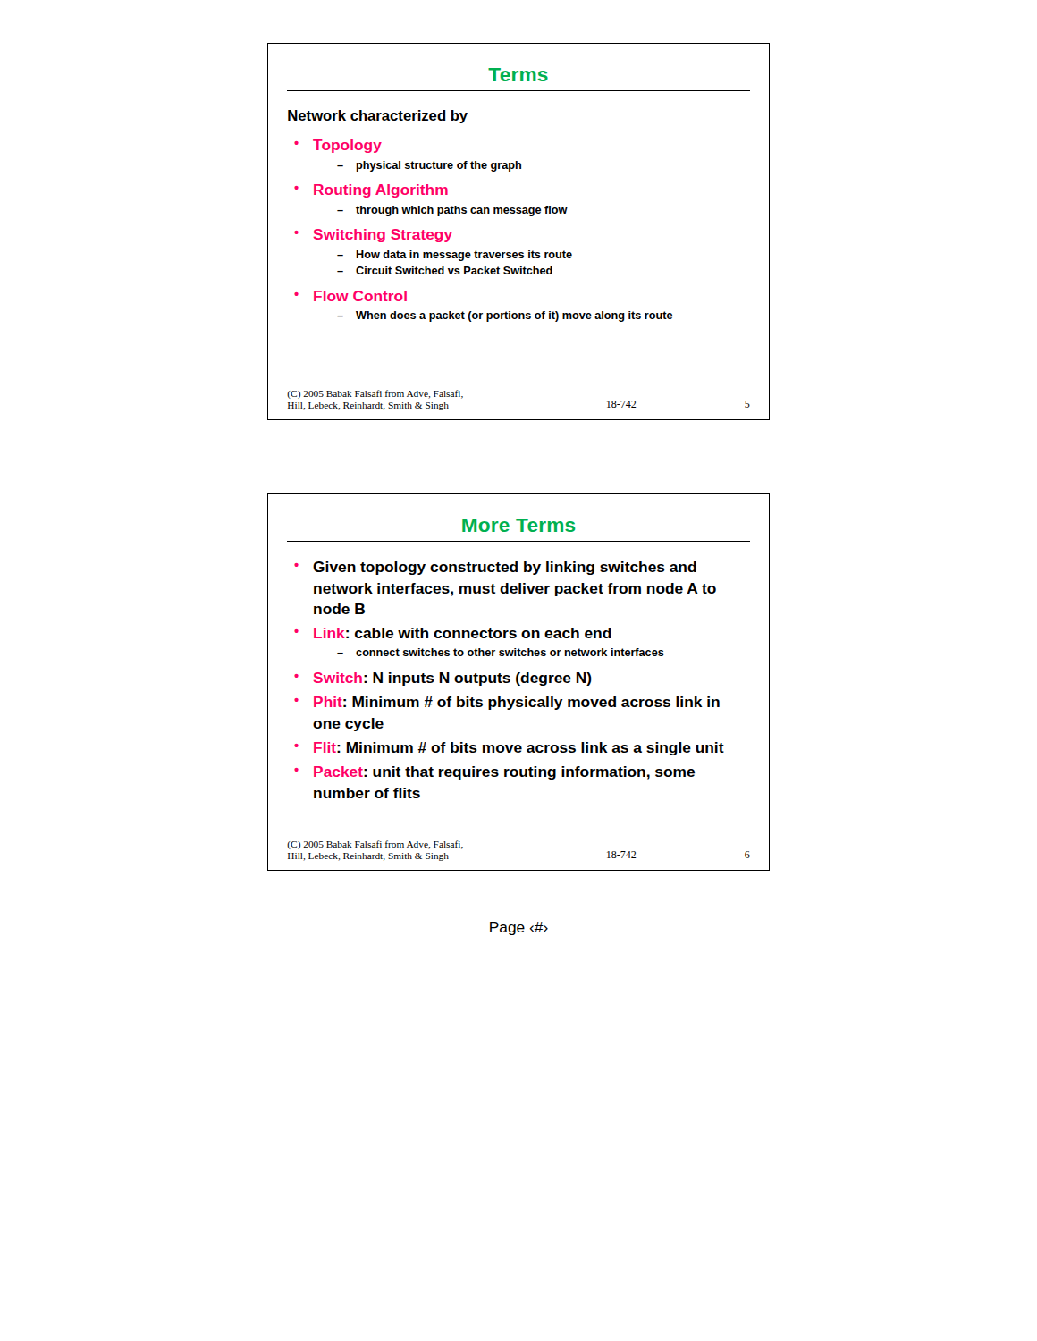Terms
Network characterized by
Topology
physical structure of the graph
Routing Algorithm
through which paths can message flow
Switching Strategy
How data in message traverses its route
Circuit Switched vs Packet Switched
Flow Control
When does a packet (or portions of it) move along its route
(C) 2005 Babak Falsafi from Adve, Falsafi,
Hill, Lebeck, Reinhardt, Smith & Singh
18-742
5
More Terms
Given topology constructed by linking switches and network interfaces, must deliver packet from node A to node B
Link: cable with connectors on each end
connect switches to other switches or network interfaces
Switch: N inputs N outputs (degree N)
Phit: Minimum # of bits physically moved across link in one cycle
Flit: Minimum # of bits move across link as a single unit
Packet: unit that requires routing information, some number of flits
(C) 2005 Babak Falsafi from Adve, Falsafi,
Hill, Lebeck, Reinhardt, Smith & Singh
18-742
6
Page ‹#›